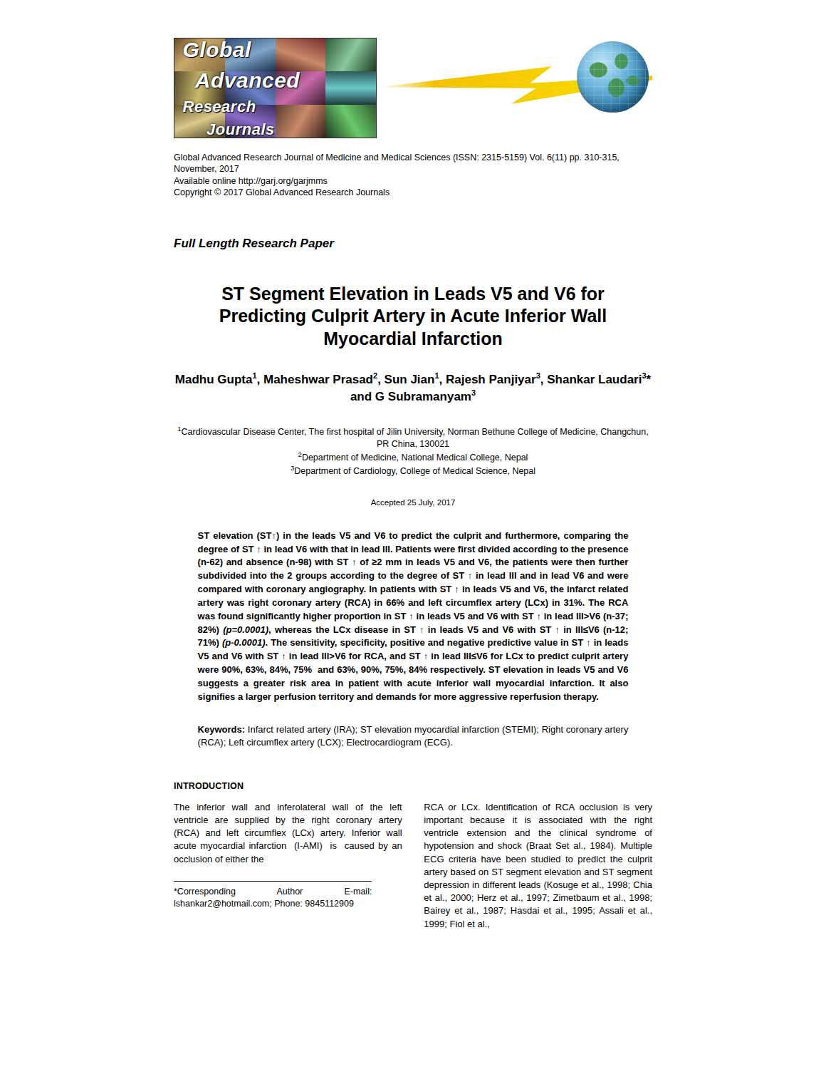Global Advanced Research Journals
Global Advanced Research Journal of Medicine and Medical Sciences (ISSN: 2315-5159) Vol. 6(11) pp. 310-315, November, 2017
Available online http://garj.org/garjmms
Copyright © 2017 Global Advanced Research Journals
Full Length Research Paper
ST Segment Elevation in Leads V5 and V6 for Predicting Culprit Artery in Acute Inferior Wall Myocardial Infarction
Madhu Gupta1, Maheshwar Prasad2, Sun Jian1, Rajesh Panjiyar3, Shankar Laudari3*
and G Subramanyam3
1Cardiovascular Disease Center, The first hospital of Jilin University, Norman Bethune College of Medicine, Changchun, PR China, 130021
2Department of Medicine, National Medical College, Nepal
3Department of Cardiology, College of Medical Science, Nepal
Accepted 25 July, 2017
ST elevation (ST↑) in the leads V5 and V6 to predict the culprit and furthermore, comparing the degree of ST ↑ in lead V6 with that in lead III. Patients were first divided according to the presence (n-62) and absence (n-98) with ST ↑ of ≥2 mm in leads V5 and V6, the patients were then further subdivided into the 2 groups according to the degree of ST ↑ in lead III and in lead V6 and were compared with coronary angiography. In patients with ST ↑ in leads V5 and V6, the infarct related artery was right coronary artery (RCA) in 66% and left circumflex artery (LCx) in 31%. The RCA was found significantly higher proportion in ST ↑ in leads V5 and V6 with ST ↑ in lead III>V6 (n-37; 82%) (p=0.0001), whereas the LCx disease in ST ↑ in leads V5 and V6 with ST ↑ in III≤V6 (n-12; 71%) (p-0.0001). The sensitivity, specificity, positive and negative predictive value in ST ↑ in leads V5 and V6 with ST ↑ in lead III>V6 for RCA, and ST ↑ in lead III≤V6 for LCx to predict culprit artery were 90%, 63%, 84%, 75% and 63%, 90%, 75%, 84% respectively. ST elevation in leads V5 and V6 suggests a greater risk area in patient with acute inferior wall myocardial infarction. It also signifies a larger perfusion territory and demands for more aggressive reperfusion therapy.
Keywords: Infarct related artery (IRA); ST elevation myocardial infarction (STEMI); Right coronary artery (RCA); Left circumflex artery (LCX); Electrocardiogram (ECG).
INTRODUCTION
The inferior wall and inferolateral wall of the left ventricle are supplied by the right coronary artery (RCA) and left circumflex (LCx) artery. Inferior wall acute myocardial infarction (I-AMI) is caused by an occlusion of either the
*Corresponding Author E-mail: lshankar2@hotmail.com; Phone: 9845112909
RCA or LCx. Identification of RCA occlusion is very important because it is associated with the right ventricle extension and the clinical syndrome of hypotension and shock (Braat Set al., 1984). Multiple ECG criteria have been studied to predict the culprit artery based on ST segment elevation and ST segment depression in different leads (Kosuge et al., 1998; Chia et al., 2000; Herz et al., 1997; Zimetbaum et al., 1998; Bairey et al., 1987; Hasdai et al., 1995; Assali et al., 1999; Fiol et al.,